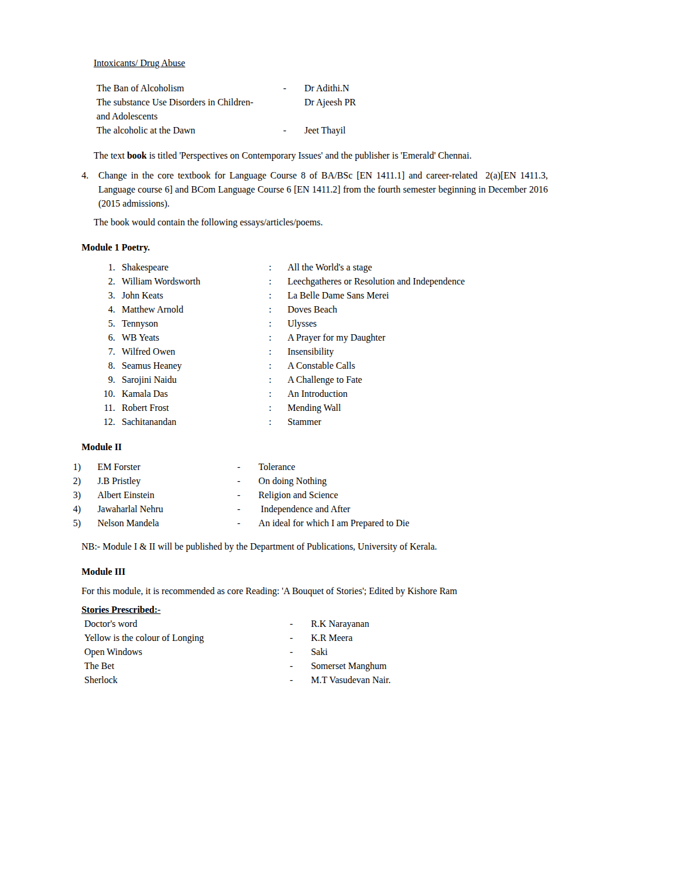Intoxicants/ Drug Abuse
| The Ban of Alcoholism | - | Dr Adithi.N |
| The substance Use Disorders in Children- and Adolescents | | Dr Ajeesh PR |
| The alcoholic at the Dawn | - | Jeet Thayil |
The text book is titled 'Perspectives on Contemporary Issues' and the publisher is 'Emerald' Chennai.
4.
Change in the core textbook for Language Course 8 of BA/BSc [EN 1411.1] and career-related 2(a)[EN 1411.3, Language course 6] and BCom Language Course 6 [EN 1411.2] from the fourth semester beginning in December 2016 (2015 admissions).
The book would contain the following essays/articles/poems.
Module 1 Poetry.
| 1. | Shakespeare | : | All the World's a stage |
| 2. | William Wordsworth | : | Leechgatheres or Resolution and Independence |
| 3. | John Keats | : | La Belle Dame Sans Merei |
| 4. | Matthew Arnold | : | Doves Beach |
| 5. | Tennyson | : | Ulysses |
| 6. | WB Yeats | : | A Prayer for my Daughter |
| 7. | Wilfred Owen | : | Insensibility |
| 8. | Seamus Heaney | : | A Constable Calls |
| 9. | Sarojini Naidu | : | A Challenge to Fate |
| 10. | Kamala Das | : | An Introduction |
| 11. | Robert Frost | : | Mending Wall |
| 12. | Sachitanandan | : | Stammer |
Module II
| 1) | EM Forster | - | Tolerance |
| 2) | J.B Pristley | - | On doing Nothing |
| 3) | Albert Einstein | - | Religion and Science |
| 4) | Jawaharlal Nehru | - | Independence and After |
| 5) | Nelson Mandela | - | An ideal for which I am Prepared to Die |
NB:- Module I & II will be published by the Department of Publications, University of Kerala.
Module III
For this module, it is recommended as core Reading: 'A Bouquet of Stories'; Edited by Kishore Ram
Stories Prescribed:-
| Doctor's word | - | R.K Narayanan |
| Yellow is the colour of Longing | - | K.R Meera |
| Open Windows | - | Saki |
| The Bet | - | Somerset Manghum |
| Sherlock | - | M.T Vasudevan Nair. |